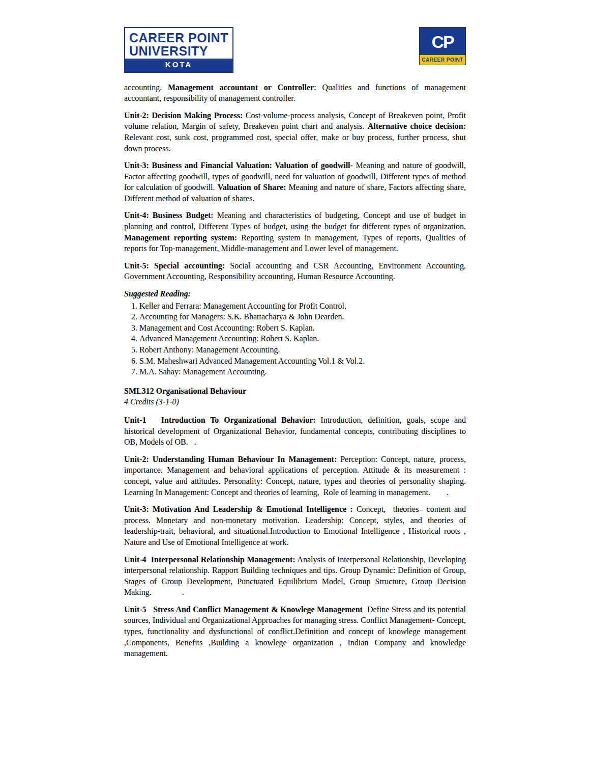CAREER POINT
UNIVERSITY
KOTA
CP
CAREER POINT
accounting. Management accountant or Controller: Qualities and functions of management accountant, responsibility of management controller.
Unit-2: Decision Making Process: Cost-volume-process analysis, Concept of Breakeven point, Profit volume relation, Margin of safety, Breakeven point chart and analysis. Alternative choice decision: Relevant cost, sunk cost, programmed cost, special offer, make or buy process, further process, shut down process.
Unit-3: Business and Financial Valuation: Valuation of goodwill- Meaning and nature of goodwill, Factor affecting goodwill, types of goodwill, need for valuation of goodwill, Different types of method for calculation of goodwill. Valuation of Share: Meaning and nature of share, Factors affecting share, Different method of valuation of shares.
Unit-4: Business Budget: Meaning and characteristics of budgeting, Concept and use of budget in planning and control, Different Types of budget, using the budget for different types of organization. Management reporting system: Reporting system in management, Types of reports, Qualities of reports for Top-management, Middle-management and Lower level of management.
Unit-5: Special accounting: Social accounting and CSR Accounting, Environment Accounting, Government Accounting, Responsibility accounting, Human Resource Accounting.
Suggested Reading:
Keller and Ferrara: Management Accounting for Profit Control.
Accounting for Managers: S.K. Bhattacharya & John Dearden.
Management and Cost Accounting: Robert S. Kaplan.
Advanced Management Accounting: Robert S. Kaplan.
Robert Anthony: Management Accounting.
S.M. Maheshwari Advanced Management Accounting Vol.1 & Vol.2.
M.A. Sahay: Management Accounting.
SML312 Organisational Behaviour
4 Credits (3-1-0)
Unit-1 Introduction To Organizational Behavior: Introduction, definition, goals, scope and historical development of Organizational Behavior, fundamental concepts, contributing disciplines to OB, Models of OB. .
Unit-2: Understanding Human Behaviour In Management: Perception: Concept, nature, process, importance. Management and behavioral applications of perception. Attitude & its measurement : concept, value and attitudes. Personality: Concept, nature, types and theories of personality shaping. Learning In Management: Concept and theories of learning, Role of learning in management. .
Unit-3: Motivation And Leadership & Emotional Intelligence : Concept, theories– content and process. Monetary and non-monetary motivation. Leadership: Concept, styles, and theories of leadership-trait, behavioral, and situational.Introduction to Emotional Intelligence , Historical roots , Nature and Use of Emotional Intelligence at work.
Unit-4 Interpersonal Relationship Management: Analysis of Interpersonal Relationship, Developing interpersonal relationship. Rapport Building techniques and tips. Group Dynamic: Definition of Group, Stages of Group Development, Punctuated Equilibrium Model, Group Structure, Group Decision Making. .
Unit-5 Stress And Conflict Management & Knowlege Management Define Stress and its potential sources, Individual and Organizational Approaches for managing stress. Conflict Management- Concept, types, functionality and dysfunctional of conflict.Definition and concept of knowlege management ,Components, Benefits ,Building a knowlege organization , Indian Company and knowledge management.